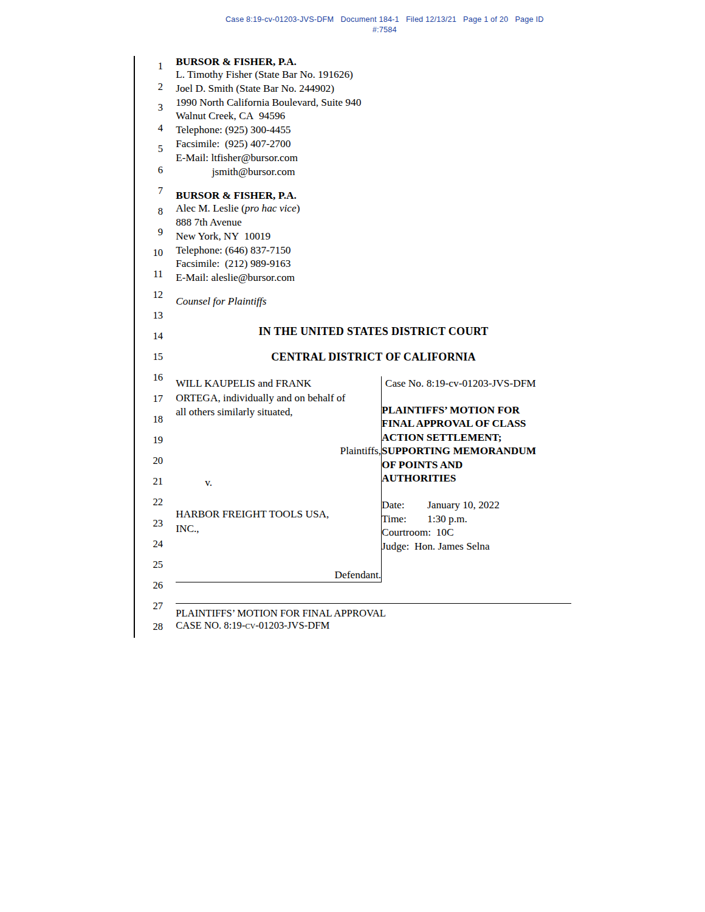Case 8:19-cv-01203-JVS-DFM Document 184-1 Filed 12/13/21 Page 1 of 20 Page ID
#:7584
1
2
3
4
5
6
7
8
9
10
11
12
13
14
15
16
17
18
19
20
21
22
23
24
25
26
27
28
BURSOR & FISHER, P.A.
L. Timothy Fisher (State Bar No. 191626)
Joel D. Smith (State Bar No. 244902)
1990 North California Boulevard, Suite 940
Walnut Creek, CA 94596
Telephone: (925) 300-4455
Facsimile: (925) 407-2700
E-Mail: ltfisher@bursor.com
jsmith@bursor.com
BURSOR & FISHER, P.A.
Alec M. Leslie (pro hac vice)
888 7th Avenue
New York, NY 10019
Telephone: (646) 837-7150
Facsimile: (212) 989-9163
E-Mail: aleslie@bursor.com
Counsel for Plaintiffs
IN THE UNITED STATES DISTRICT COURT
CENTRAL DISTRICT OF CALIFORNIA
| WILL KAUPELIS and FRANK ORTEGA, individually and on behalf of all others similarly situated, Plaintiffs, v. HARBOR FREIGHT TOOLS USA, INC., Defendant. | Case No. 8:19-cv-01203-JVS-DFM PLAINTIFFS’ MOTION FOR FINAL APPROVAL OF CLASS ACTION SETTLEMENT; SUPPORTING MEMORANDUM OF POINTS AND AUTHORITIES Date: January 10, 2022 Time: 1:30 p.m. Courtroom: 10C Judge: Hon. James Selna |
PLAINTIFFS’ MOTION FOR FINAL APPROVAL
CASE NO. 8:19-cv-01203-JVS-DFM